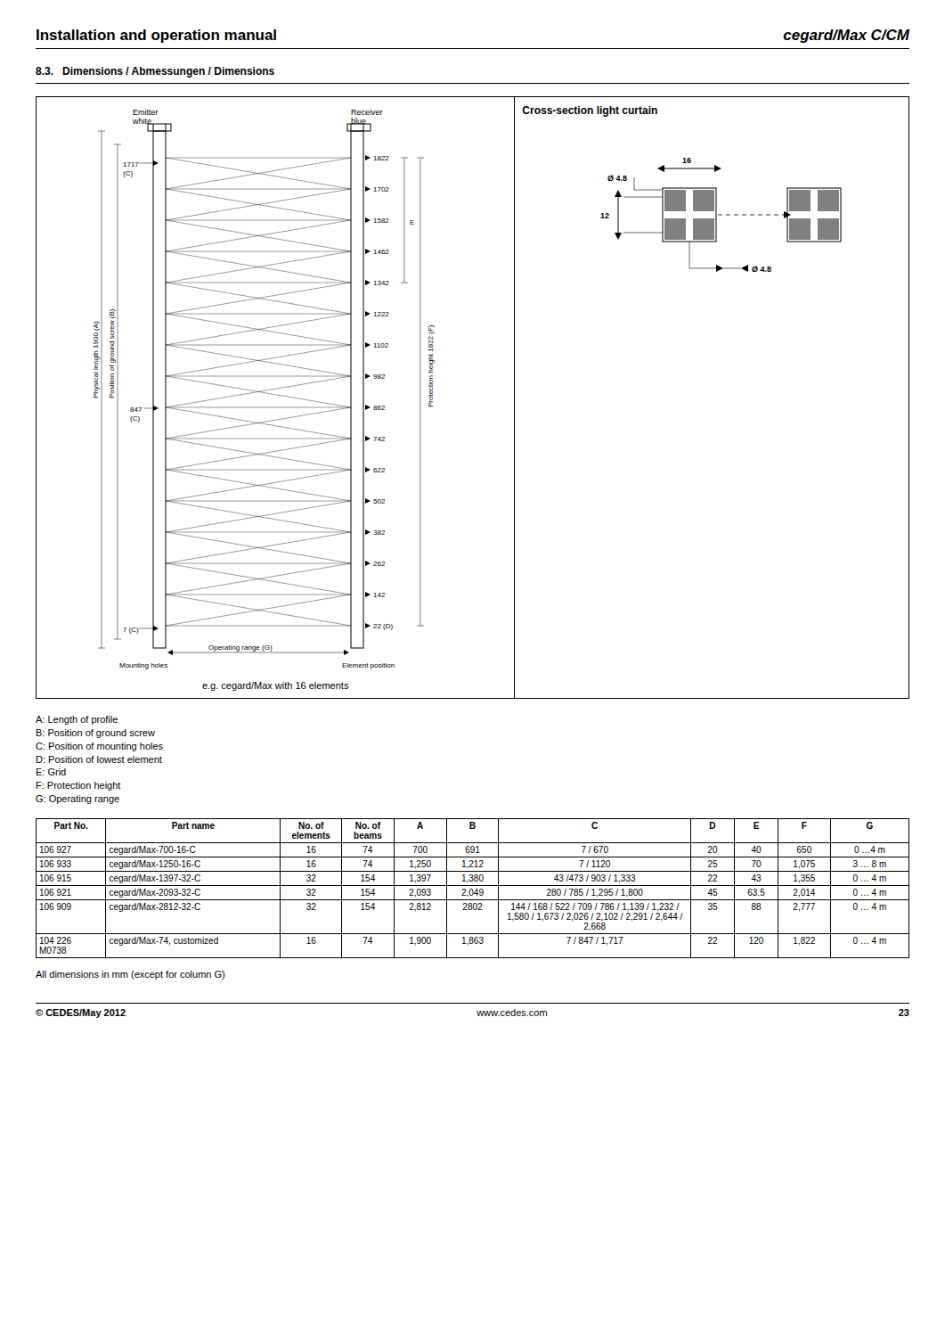Installation and operation manual
cegard/Max C/CM
8.3. Dimensions / Abmessungen / Dimensions
Emitter white Receiver blue 1822 1702 1582 1462 1342 1222 1102 982 862 742 622 502 382 262 142 22 (D) E Protection height 1822 (F) Physical length 1900 (A) Position of ground screw (B) 1717 (C) 847 (C) 7 (C) Operating range (G) Mounting holes Element position
e.g. cegard/Max with 16 elements
Cross-section light curtain
16 Ø 4.8 12 Ø 4.8
A: Length of profile
B: Position of ground screw
C: Position of mounting holes
D: Position of lowest element
E: Grid
F: Protection height
G: Operating range
| Part No. | Part name | No. of elements | No. of beams | A | B | C | D | E | F | G |
| --- | --- | --- | --- | --- | --- | --- | --- | --- | --- | --- |
| 106 927 | cegard/Max-700-16-C | 16 | 74 | 700 | 691 | 7 / 670 | 20 | 40 | 650 | 0 …4 m |
| 106 933 | cegard/Max-1250-16-C | 16 | 74 | 1,250 | 1,212 | 7 / 1120 | 25 | 70 | 1,075 | 3 … 8 m |
| 106 915 | cegard/Max-1397-32-C | 32 | 154 | 1,397 | 1,380 | 43 /473 / 903 / 1,333 | 22 | 43 | 1,355 | 0 … 4 m |
| 106 921 | cegard/Max-2093-32-C | 32 | 154 | 2,093 | 2,049 | 280 / 785 / 1,295 / 1,800 | 45 | 63.5 | 2,014 | 0 … 4 m |
| 106 909 | cegard/Max-2812-32-C | 32 | 154 | 2,812 | 2802 | 144 / 168 / 522 / 709 / 786 / 1,139 / 1,232 / 1,580 / 1,673 / 2,026 / 2,102 / 2,291 / 2,644 / 2,668 | 35 | 88 | 2,777 | 0 … 4 m |
| 104 226 M0738 | cegard/Max-74, customized | 16 | 74 | 1,900 | 1,863 | 7 / 847 / 1,717 | 22 | 120 | 1,822 | 0 … 4 m |
All dimensions in mm (except for column G)
© CEDES/May 2012
www.cedes.com
23